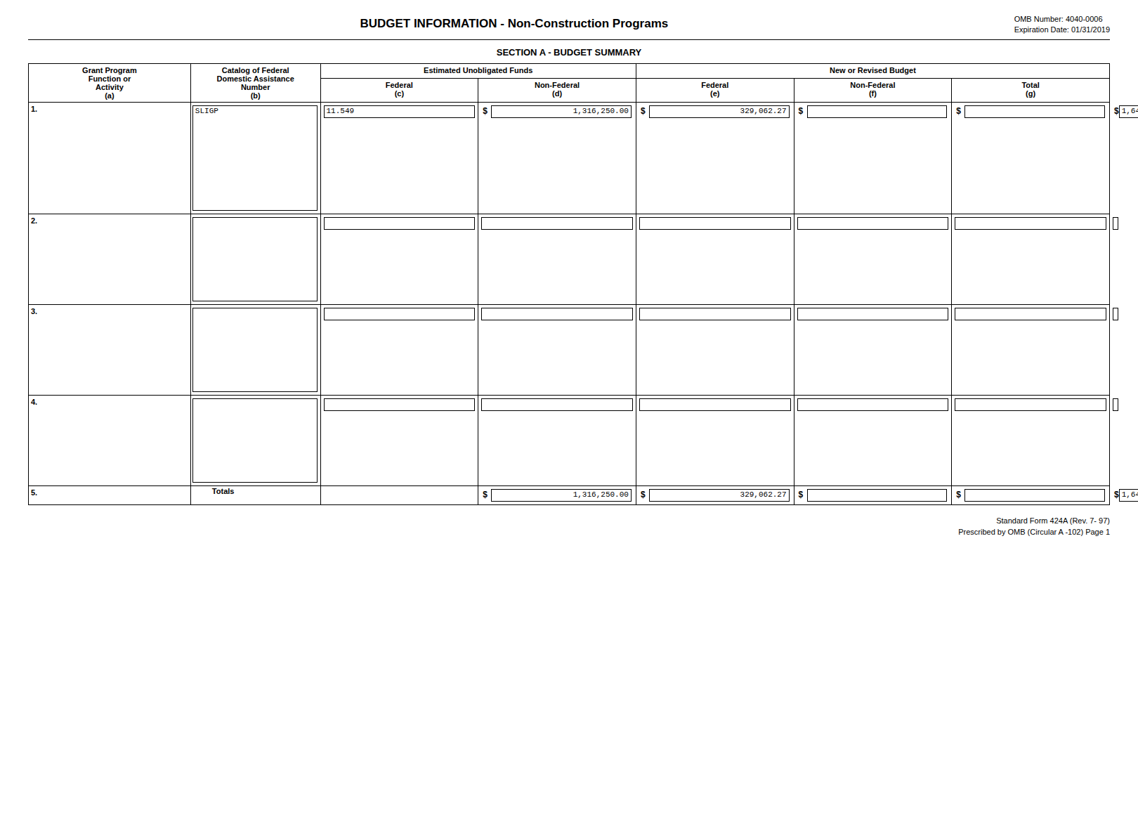BUDGET INFORMATION - Non-Construction Programs
OMB Number: 4040-0006
Expiration Date: 01/31/2019
SECTION A - BUDGET SUMMARY
| Grant Program Function or Activity (a) | Catalog of Federal Domestic Assistance Number (b) | Estimated Unobligated Funds | New or Revised Budget |
| --- | --- | --- | --- |
| Federal (c) | Non-Federal (d) | Federal (e) | Non-Federal (f) | Total (g) |
| 1. | SLIGP | 11.549 | $ 1,316,250.00 | $ 329,062.27 | $ | $ | $ 1,645,312.27 |
| 2. | | | | | | | |
| 3. | | | | | | | |
| 4. | | | | | | | |
| 5. | Totals | | $ 1,316,250.00 | $ 329,062.27 | $ | $ | $ 1,645,312.27 |
Standard Form 424A (Rev. 7- 97)
Prescribed by OMB (Circular A -102) Page 1